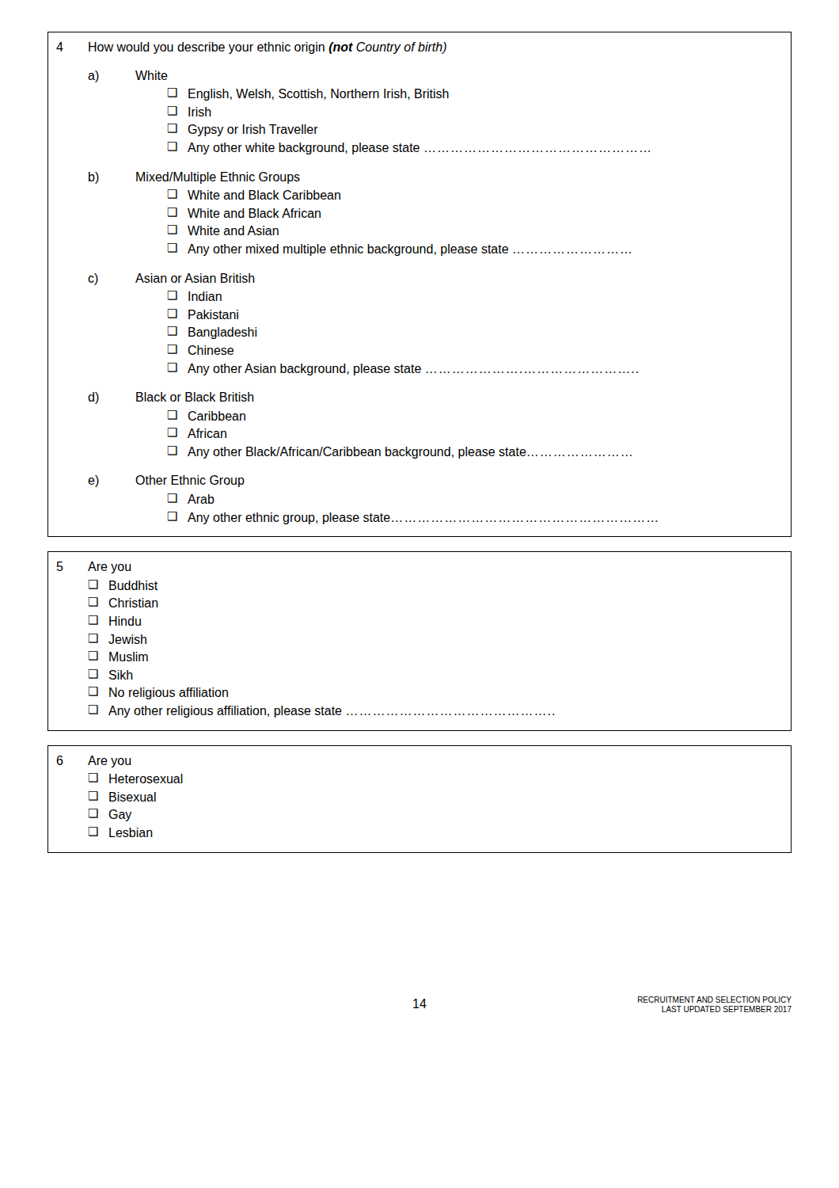4
How would you describe your ethnic origin (not Country of birth)
a)
White
English, Welsh, Scottish, Northern Irish, British
Irish
Gypsy or Irish Traveller
Any other white background, please state ……………………………………………
b)
Mixed/Multiple Ethnic Groups
White and Black Caribbean
White and Black African
White and Asian
Any other mixed multiple ethnic background, please state ………………………
c)
Asian or Asian British
Indian
Pakistani
Bangladeshi
Chinese
Any other Asian background, please state ………………….……………………..
d)
Black or Black British
Caribbean
African
Any other Black/African/Caribbean background, please state……………………
e)
Other Ethnic Group
Arab
Any other ethnic group, please state……………………………………………………
5
Are you
Buddhist
Christian
Hindu
Jewish
Muslim
Sikh
No religious affiliation
Any other religious affiliation, please state ………………………………………..
6
Are you
Heterosexual
Bisexual
Gay
Lesbian
14
RECRUITMENT AND SELECTION POLICY
LAST UPDATED SEPTEMBER 2017